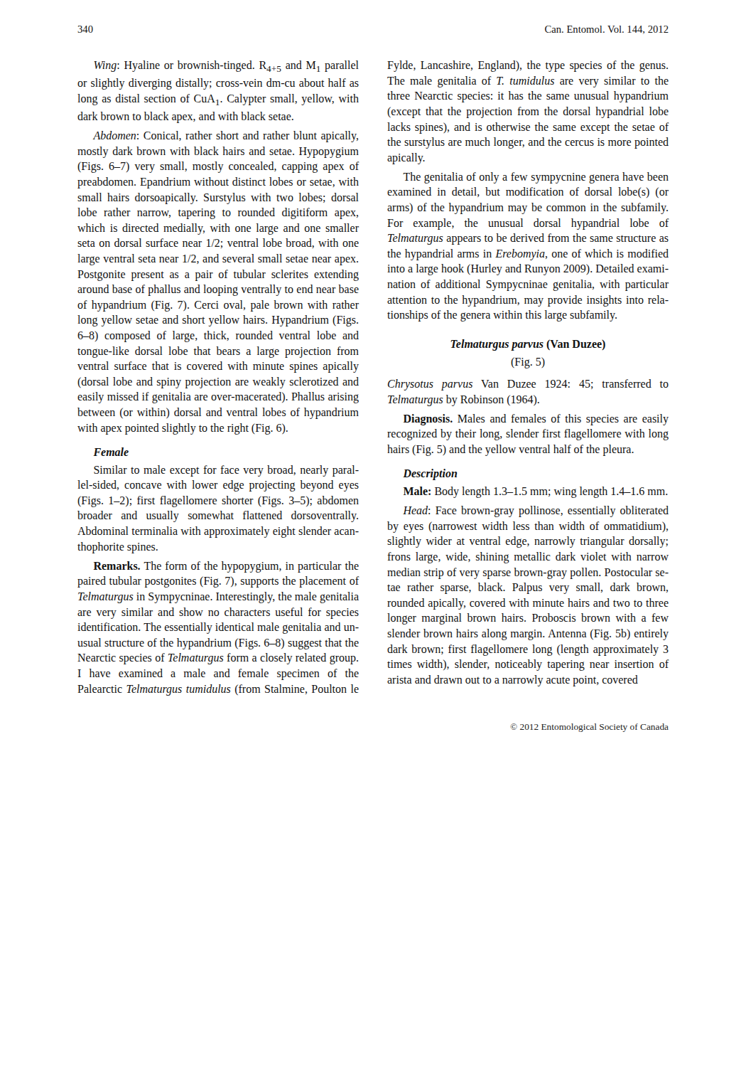340 Can. Entomol. Vol. 144, 2012
Wing: Hyaline or brownish-tinged. R4+5 and M1 parallel or slightly diverging distally; cross-vein dm-cu about half as long as distal section of CuA1. Calypter small, yellow, with dark brown to black apex, and with black setae.
Abdomen: Conical, rather short and rather blunt apically, mostly dark brown with black hairs and setae. Hypopygium (Figs. 6–7) very small, mostly concealed, capping apex of preabdomen. Epandrium without distinct lobes or setae, with small hairs dorsoapically. Surstylus with two lobes; dorsal lobe rather narrow, tapering to rounded digitiform apex, which is directed medially, with one large and one smaller seta on dorsal surface near 1/2; ventral lobe broad, with one large ventral seta near 1/2, and several small setae near apex. Postgonite present as a pair of tubular sclerites extending around base of phallus and looping ventrally to end near base of hypandrium (Fig. 7). Cerci oval, pale brown with rather long yellow setae and short yellow hairs. Hypandrium (Figs. 6–8) composed of large, thick, rounded ventral lobe and tongue-like dorsal lobe that bears a large projection from ventral surface that is covered with minute spines apically (dorsal lobe and spiny projection are weakly sclerotized and easily missed if genitalia are over-macerated). Phallus arising between (or within) dorsal and ventral lobes of hypandrium with apex pointed slightly to the right (Fig. 6).
Female
Similar to male except for face very broad, nearly parallel-sided, concave with lower edge projecting beyond eyes (Figs. 1–2); first flagellomere shorter (Figs. 3–5); abdomen broader and usually somewhat flattened dorsoventrally. Abdominal terminalia with approximately eight slender acanthophorite spines.
Remarks. The form of the hypopygium, in particular the paired tubular postgonites (Fig. 7), supports the placement of Telmaturgus in Sympycninae. Interestingly, the male genitalia are very similar and show no characters useful for species identification. The essentially identical male genitalia and unusual structure of the hypandrium (Figs. 6–8) suggest that the Nearctic species of Telmaturgus form a closely related group. I have examined a male and female specimen of the Palearctic Telmaturgus tumidulus (from Stalmine, Poulton le Fylde, Lancashire, England), the type species of the genus. The male genitalia of T. tumidulus are very similar to the three Nearctic species: it has the same unusual hypandrium (except that the projection from the dorsal hypandrial lobe lacks spines), and is otherwise the same except the setae of the surstylus are much longer, and the cercus is more pointed apically.
The genitalia of only a few sympycnine genera have been examined in detail, but modification of dorsal lobe(s) (or arms) of the hypandrium may be common in the subfamily. For example, the unusual dorsal hypandrial lobe of Telmaturgus appears to be derived from the same structure as the hypandrial arms in Erebomyia, one of which is modified into a large hook (Hurley and Runyon 2009). Detailed examination of additional Sympycninae genitalia, with particular attention to the hypandrium, may provide insights into relationships of the genera within this large subfamily.
Telmaturgus parvus (Van Duzee)
(Fig. 5)
Chrysotus parvus Van Duzee 1924: 45; transferred to Telmaturgus by Robinson (1964).
Diagnosis. Males and females of this species are easily recognized by their long, slender first flagellomere with long hairs (Fig. 5) and the yellow ventral half of the pleura.
Description
Male: Body length 1.3–1.5 mm; wing length 1.4–1.6 mm.
Head: Face brown-gray pollinose, essentially obliterated by eyes (narrowest width less than width of ommatidium), slightly wider at ventral edge, narrowly triangular dorsally; frons large, wide, shining metallic dark violet with narrow median strip of very sparse brown-gray pollen. Postocular setae rather sparse, black. Palpus very small, dark brown, rounded apically, covered with minute hairs and two to three longer marginal brown hairs. Proboscis brown with a few slender brown hairs along margin. Antenna (Fig. 5b) entirely dark brown; first flagellomere long (length approximately 3 times width), slender, noticeably tapering near insertion of arista and drawn out to a narrowly acute point, covered
© 2012 Entomological Society of Canada